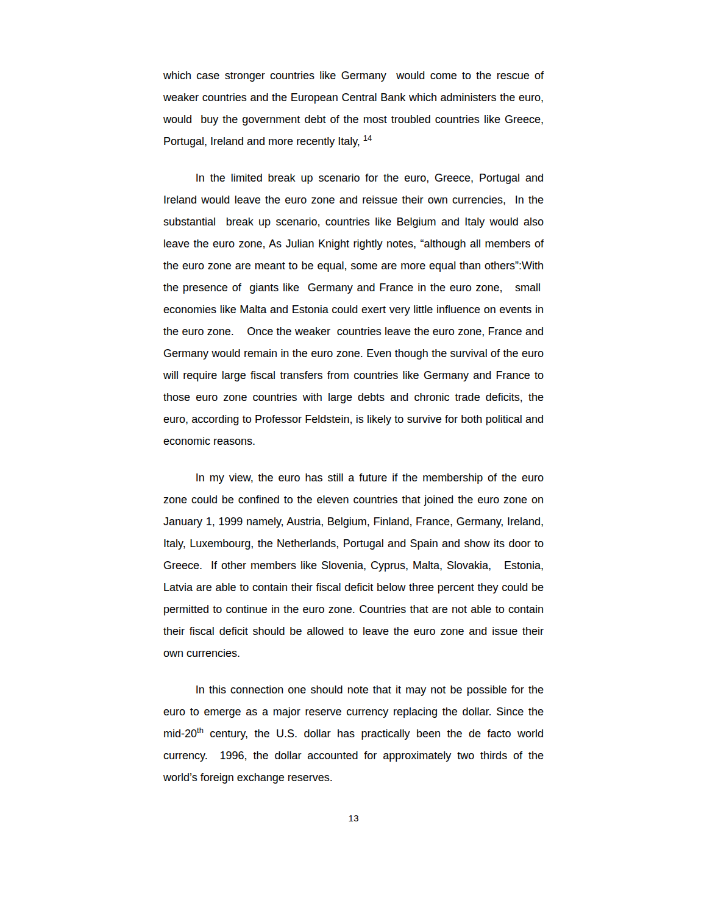which case stronger countries like Germany would come to the rescue of weaker countries and the European Central Bank which administers the euro, would buy the government debt of the most troubled countries like Greece, Portugal, Ireland and more recently Italy, 14
In the limited break up scenario for the euro, Greece, Portugal and Ireland would leave the euro zone and reissue their own currencies, In the substantial break up scenario, countries like Belgium and Italy would also leave the euro zone, As Julian Knight rightly notes, “although all members of the euro zone are meant to be equal, some are more equal than others”:With the presence of giants like Germany and France in the euro zone, small economies like Malta and Estonia could exert very little influence on events in the euro zone. Once the weaker countries leave the euro zone, France and Germany would remain in the euro zone. Even though the survival of the euro will require large fiscal transfers from countries like Germany and France to those euro zone countries with large debts and chronic trade deficits, the euro, according to Professor Feldstein, is likely to survive for both political and economic reasons.
In my view, the euro has still a future if the membership of the euro zone could be confined to the eleven countries that joined the euro zone on January 1, 1999 namely, Austria, Belgium, Finland, France, Germany, Ireland, Italy, Luxembourg, the Netherlands, Portugal and Spain and show its door to Greece. If other members like Slovenia, Cyprus, Malta, Slovakia, Estonia, Latvia are able to contain their fiscal deficit below three percent they could be permitted to continue in the euro zone. Countries that are not able to contain their fiscal deficit should be allowed to leave the euro zone and issue their own currencies.
In this connection one should note that it may not be possible for the euro to emerge as a major reserve currency replacing the dollar. Since the mid-20th century, the U.S. dollar has practically been the de facto world currency. 1996, the dollar accounted for approximately two thirds of the world’s foreign exchange reserves.
13